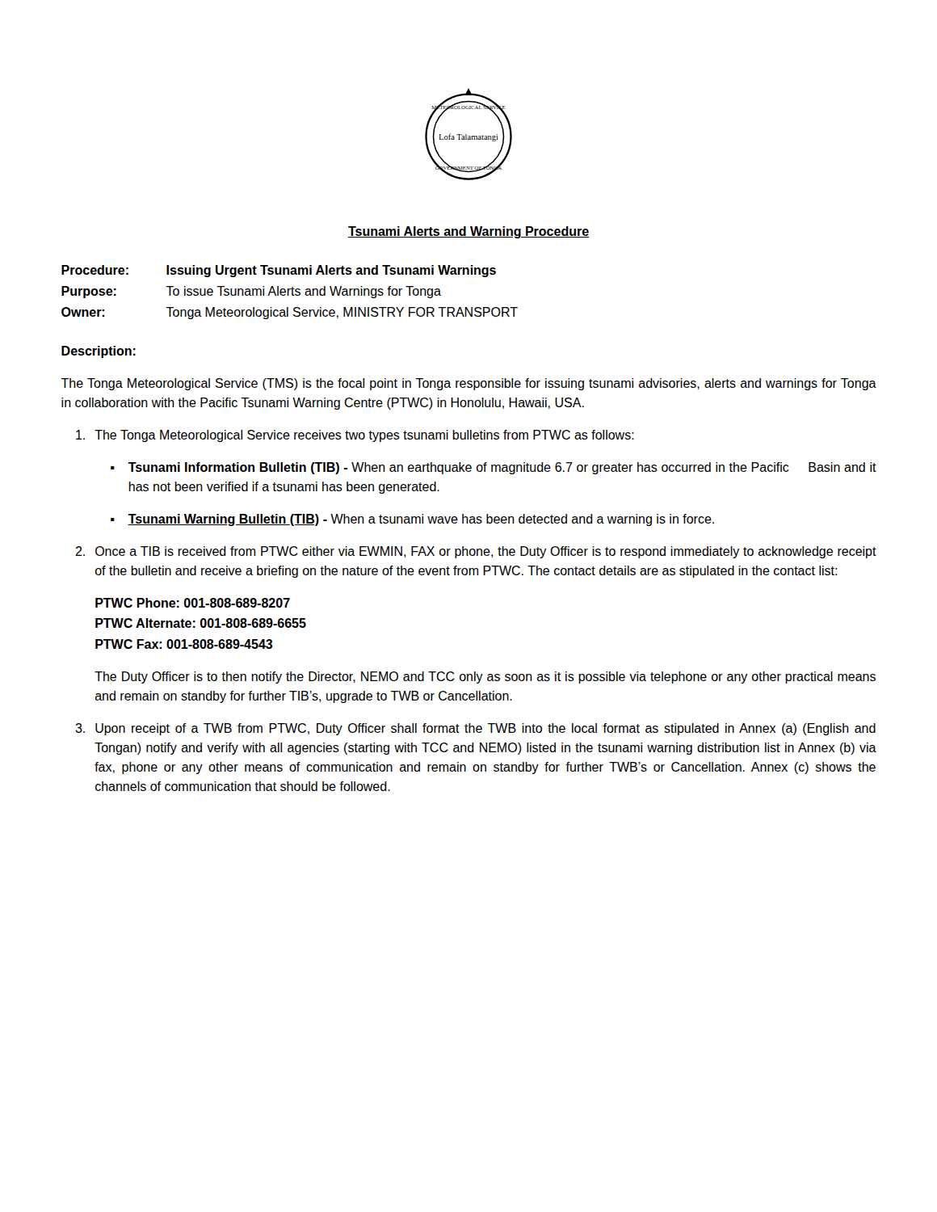Tsunami Alerts and Warning Procedure
Procedure: Issuing Urgent Tsunami Alerts and Tsunami Warnings
Purpose: To issue Tsunami Alerts and Warnings for Tonga
Owner: Tonga Meteorological Service, MINISTRY FOR TRANSPORT
Description:
The Tonga Meteorological Service (TMS) is the focal point in Tonga responsible for issuing tsunami advisories, alerts and warnings for Tonga in collaboration with the Pacific Tsunami Warning Centre (PTWC) in Honolulu, Hawaii, USA.
The Tonga Meteorological Service receives two types tsunami bulletins from PTWC as follows:
Tsunami Information Bulletin (TIB) - When an earthquake of magnitude 6.7 or greater has occurred in the Pacific Basin and it has not been verified if a tsunami has been generated.
Tsunami Warning Bulletin (TIB) - When a tsunami wave has been detected and a warning is in force.
Once a TIB is received from PTWC either via EWMIN, FAX or phone, the Duty Officer is to respond immediately to acknowledge receipt of the bulletin and receive a briefing on the nature of the event from PTWC. The contact details are as stipulated in the contact list:
PTWC Phone: 001-808-689-8207
PTWC Alternate: 001-808-689-6655
PTWC Fax: 001-808-689-4543
The Duty Officer is to then notify the Director, NEMO and TCC only as soon as it is possible via telephone or any other practical means and remain on standby for further TIB’s, upgrade to TWB or Cancellation.
Upon receipt of a TWB from PTWC, Duty Officer shall format the TWB into the local format as stipulated in Annex (a) (English and Tongan) notify and verify with all agencies (starting with TCC and NEMO) listed in the tsunami warning distribution list in Annex (b) via fax, phone or any other means of communication and remain on standby for further TWB’s or Cancellation. Annex (c) shows the channels of communication that should be followed.